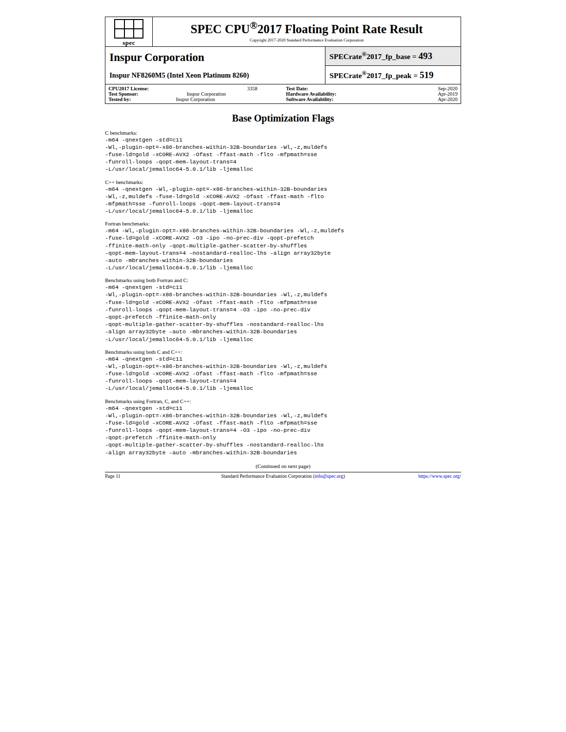spec
SPEC CPU®2017 Floating Point Rate Result
Copyright 2017-2020 Standard Performance Evaluation Corporation
Inspur Corporation
Inspur NF8260M5 (Intel Xeon Platinum 8260)
SPECrate®2017_fp_base = 493
SPECrate®2017_fp_peak = 519
CPU2017 License: 3358
Test Sponsor: Inspur Corporation
Tested by: Inspur Corporation
Test Date: Sep-2020
Hardware Availability: Apr-2019
Software Availability: Apr-2020
Base Optimization Flags
C benchmarks:
-m64 -qnextgen -std=c11
-Wl,-plugin-opt=-x86-branches-within-32B-boundaries -Wl,-z,muldefs
-fuse-ld=gold -xCORE-AVX2 -Ofast -ffast-math -flto -mfpmath=sse
-funroll-loops -qopt-mem-layout-trans=4
-L/usr/local/jemalloc64-5.0.1/lib -ljemalloc
C++ benchmarks:
-m64 -qnextgen -Wl,-plugin-opt=-x86-branches-within-32B-boundaries
-Wl,-z,muldefs -fuse-ld=gold -xCORE-AVX2 -Ofast -ffast-math -flto
-mfpmath=sse -funroll-loops -qopt-mem-layout-trans=4
-L/usr/local/jemalloc64-5.0.1/lib -ljemalloc
Fortran benchmarks:
-m64 -Wl,-plugin-opt=-x86-branches-within-32B-boundaries -Wl,-z,muldefs
-fuse-ld=gold -xCORE-AVX2 -O3 -ipo -no-prec-div -qopt-prefetch
-ffinite-math-only -qopt-multiple-gather-scatter-by-shuffles
-qopt-mem-layout-trans=4 -nostandard-realloc-lhs -align array32byte
-auto -mbranches-within-32B-boundaries
-L/usr/local/jemalloc64-5.0.1/lib -ljemalloc
Benchmarks using both Fortran and C:
-m64 -qnextgen -std=c11
-Wl,-plugin-opt=-x86-branches-within-32B-boundaries -Wl,-z,muldefs
-fuse-ld=gold -xCORE-AVX2 -Ofast -ffast-math -flto -mfpmath=sse
-funroll-loops -qopt-mem-layout-trans=4 -O3 -ipo -no-prec-div
-qopt-prefetch -ffinite-math-only
-qopt-multiple-gather-scatter-by-shuffles -nostandard-realloc-lhs
-align array32byte -auto -mbranches-within-32B-boundaries
-L/usr/local/jemalloc64-5.0.1/lib -ljemalloc
Benchmarks using both C and C++:
-m64 -qnextgen -std=c11
-Wl,-plugin-opt=-x86-branches-within-32B-boundaries -Wl,-z,muldefs
-fuse-ld=gold -xCORE-AVX2 -Ofast -ffast-math -flto -mfpmath=sse
-funroll-loops -qopt-mem-layout-trans=4
-L/usr/local/jemalloc64-5.0.1/lib -ljemalloc
Benchmarks using Fortran, C, and C++:
-m64 -qnextgen -std=c11
-Wl,-plugin-opt=-x86-branches-within-32B-boundaries -Wl,-z,muldefs
-fuse-ld=gold -xCORE-AVX2 -Ofast -ffast-math -flto -mfpmath=sse
-funroll-loops -qopt-mem-layout-trans=4 -O3 -ipo -no-prec-div
-qopt-prefetch -ffinite-math-only
-qopt-multiple-gather-scatter-by-shuffles -nostandard-realloc-lhs
-align array32byte -auto -mbranches-within-32B-boundaries
(Continued on next page)
Page 11
Standard Performance Evaluation Corporation (info@spec.org)
https://www.spec.org/